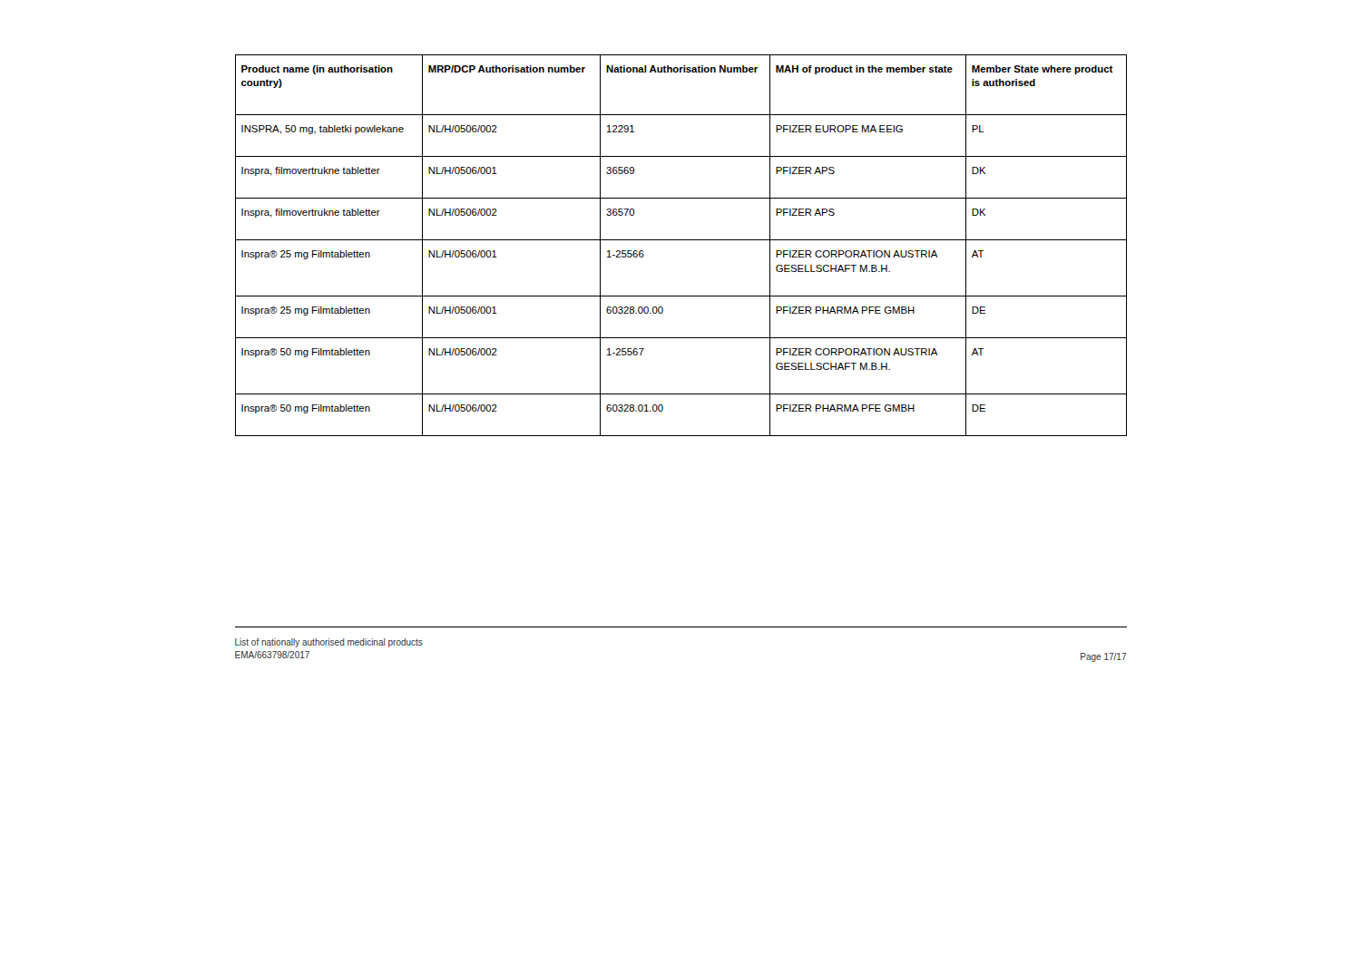| Product name (in authorisation country) | MRP/DCP Authorisation number | National Authorisation Number | MAH of product in the member state | Member State where product is authorised |
| --- | --- | --- | --- | --- |
| INSPRA, 50 mg, tabletki powlekane | NL/H/0506/002 | 12291 | PFIZER EUROPE MA EEIG | PL |
| Inspra, filmovertrukne tabletter | NL/H/0506/001 | 36569 | PFIZER APS | DK |
| Inspra, filmovertrukne tabletter | NL/H/0506/002 | 36570 | PFIZER APS | DK |
| Inspra® 25 mg Filmtabletten | NL/H/0506/001 | 1-25566 | PFIZER CORPORATION AUSTRIA GESELLSCHAFT M.B.H. | AT |
| Inspra® 25 mg Filmtabletten | NL/H/0506/001 | 60328.00.00 | PFIZER PHARMA PFE GMBH | DE |
| Inspra® 50 mg Filmtabletten | NL/H/0506/002 | 1-25567 | PFIZER CORPORATION AUSTRIA GESELLSCHAFT M.B.H. | AT |
| Inspra® 50 mg Filmtabletten | NL/H/0506/002 | 60328.01.00 | PFIZER PHARMA PFE GMBH | DE |
List of nationally authorised medicinal products
EMA/663798/2017
Page 17/17